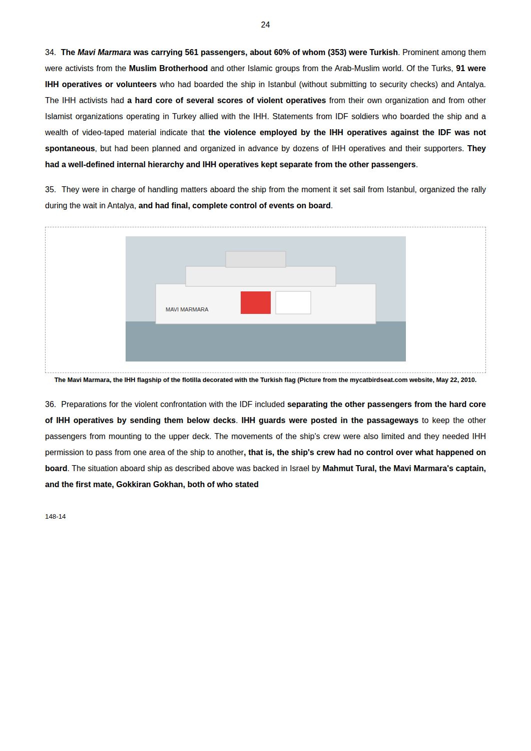24
34. The Mavi Marmara was carrying 561 passengers, about 60% of whom (353) were Turkish. Prominent among them were activists from the Muslim Brotherhood and other Islamic groups from the Arab-Muslim world. Of the Turks, 91 were IHH operatives or volunteers who had boarded the ship in Istanbul (without submitting to security checks) and Antalya. The IHH activists had a hard core of several scores of violent operatives from their own organization and from other Islamist organizations operating in Turkey allied with the IHH. Statements from IDF soldiers who boarded the ship and a wealth of video-taped material indicate that the violence employed by the IHH operatives against the IDF was not spontaneous, but had been planned and organized in advance by dozens of IHH operatives and their supporters. They had a well-defined internal hierarchy and IHH operatives kept separate from the other passengers.
35. They were in charge of handling matters aboard the ship from the moment it set sail from Istanbul, organized the rally during the wait in Antalya, and had final, complete control of events on board.
The Mavi Marmara, the IHH flagship of the flotilla decorated with the Turkish flag (Picture from the mycatbirdseat.com website, May 22, 2010.
36. Preparations for the violent confrontation with the IDF included separating the other passengers from the hard core of IHH operatives by sending them below decks. IHH guards were posted in the passageways to keep the other passengers from mounting to the upper deck. The movements of the ship's crew were also limited and they needed IHH permission to pass from one area of the ship to another, that is, the ship's crew had no control over what happened on board. The situation aboard ship as described above was backed in Israel by Mahmut Tural, the Mavi Marmara's captain, and the first mate, Gokkiran Gokhan, both of who stated
148-14